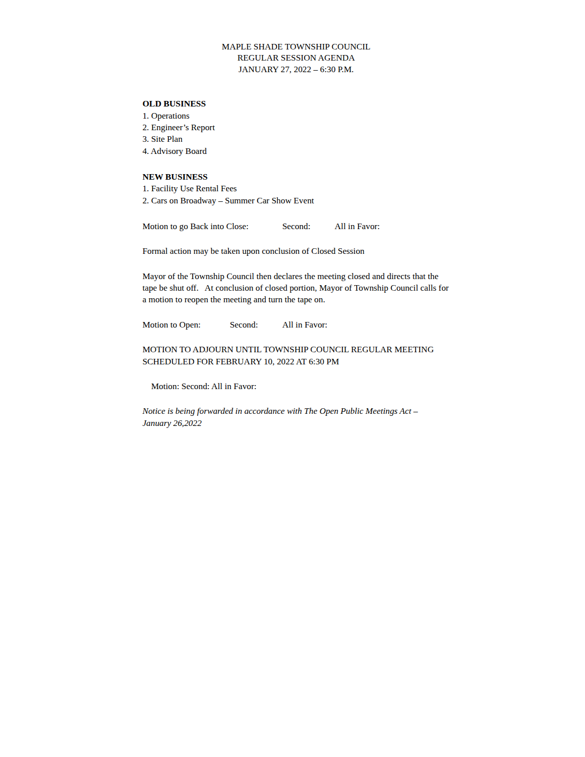MAPLE SHADE TOWNSHIP COUNCIL
REGULAR SESSION AGENDA
JANUARY 27, 2022 – 6:30 P.M.
Old Business
1. Operations
2. Engineer’s Report
3. Site Plan
4. Advisory Board
New Business
1. Facility Use Rental Fees
2. Cars on Broadway – Summer Car Show Event
Motion to go Back into Close: Second: All in Favor:
Formal action may be taken upon conclusion of Closed Session
Mayor of the Township Council then declares the meeting closed and directs that the tape be shut off. At conclusion of closed portion, Mayor of Township Council calls for a motion to reopen the meeting and turn the tape on.
Motion to Open: Second: All in Favor:
MOTION TO ADJOURN UNTIL TOWNSHIP COUNCIL REGULAR MEETING SCHEDULED FOR FEBRUARY 10, 2022 AT 6:30 PM
Motion: Second: All in Favor:
Notice is being forwarded in accordance with The Open Public Meetings Act –
January 26,2022